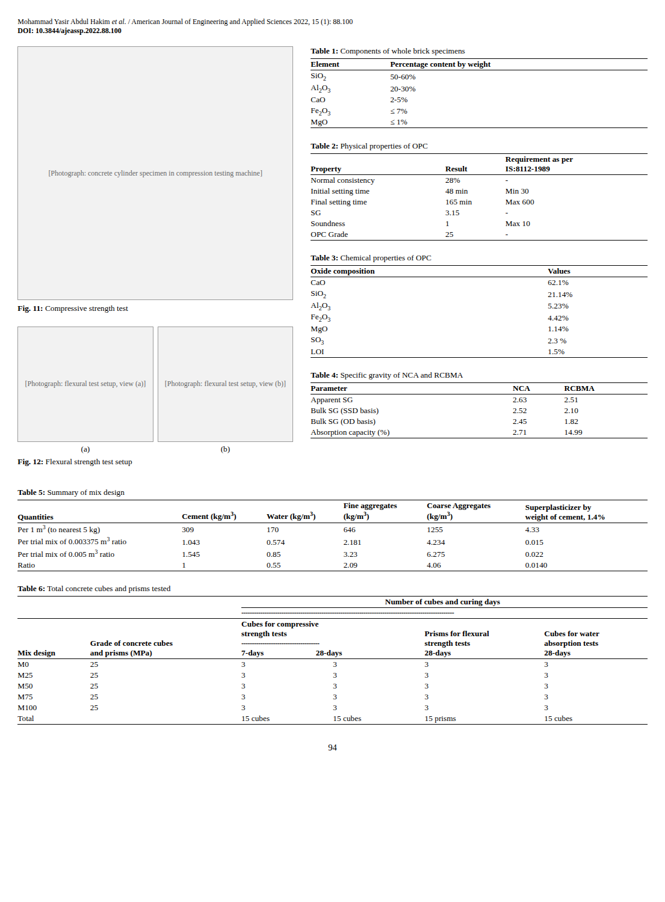Mohammad Yasir Abdul Hakim et al. / American Journal of Engineering and Applied Sciences 2022, 15 (1): 88.100
DOI: 10.3844/ajeassp.2022.88.100
[Photograph: concrete cylinder specimen in compression testing machine]
Fig. 11: Compressive strength test
[Photograph: flexural test setup, view (a)]
(a)
[Photograph: flexural test setup, view (b)]
(b)
Fig. 12: Flexural strength test setup
Table 1: Components of whole brick specimens
| Element | Percentage content by weight |
| --- | --- |
| SiO 2 | 50-60% |
| Al 2 O 3 | 20-30% |
| CaO | 2-5% |
| Fe 2 O 3 | ≤ 7% |
| MgO | ≤ 1% |
Table 2: Physical properties of OPC
| Property | Result | Requirement as per IS:8112-1989 |
| --- | --- | --- |
| Normal consistency | 28% | - |
| Initial setting time | 48 min | Min 30 |
| Final setting time | 165 min | Max 600 |
| SG | 3.15 | - |
| Soundness | 1 | Max 10 |
| OPC Grade | 25 | - |
Table 3: Chemical properties of OPC
| Oxide composition | Values |
| --- | --- |
| CaO | 62.1% |
| SiO 2 | 21.14% |
| Al 2 O 3 | 5.23% |
| Fe 2 O 3 | 4.42% |
| MgO | 1.14% |
| SO 3 | 2.3 % |
| LOI | 1.5% |
Table 4: Specific gravity of NCA and RCBMA
| Parameter | NCA | RCBMA |
| --- | --- | --- |
| Apparent SG | 2.63 | 2.51 |
| Bulk SG (SSD basis) | 2.52 | 2.10 |
| Bulk SG (OD basis) | 2.45 | 1.82 |
| Absorption capacity (%) | 2.71 | 14.99 |
Table 5: Summary of mix design
| Quantities | Cement (kg/m 3 ) | Water (kg/m 3 ) | Fine aggregates (kg/m 3 ) | Coarse Aggregates (kg/m 3 ) | Superplasticizer by weight of cement, 1.4% |
| --- | --- | --- | --- | --- | --- |
| Per 1 m 3 (to nearest 5 kg) | 309 | 170 | 646 | 1255 | 4.33 |
| Per trial mix of 0.003375 m 3 ratio | 1.043 | 0.574 | 2.181 | 4.234 | 0.015 |
| Per trial mix of 0.005 m 3 ratio | 1.545 | 0.85 | 3.23 | 6.275 | 0.022 |
| Ratio | 1 | 0.55 | 2.09 | 4.06 | 0.0140 |
Table 6: Total concrete cubes and prisms tested
| | | Number of cubes and curing days |
| --- | --- | --- |
| ----------------------------------------------------------------------------------------------------- |
| Mix design | Grade of concrete cubes and prisms (MPa) | Cubes for compressive strength tests ------------------------------------- 7-days 28-days | Prisms for flexural strength tests 28-days | Cubes for water absorption tests 28-days |
| M0 | 25 | 3 | 3 | 3 | 3 |
| M25 | 25 | 3 | 3 | 3 | 3 |
| M50 | 25 | 3 | 3 | 3 | 3 |
| M75 | 25 | 3 | 3 | 3 | 3 |
| M100 | 25 | 3 | 3 | 3 | 3 |
| Total | | 15 cubes | 15 cubes | 15 prisms | 15 cubes |
94